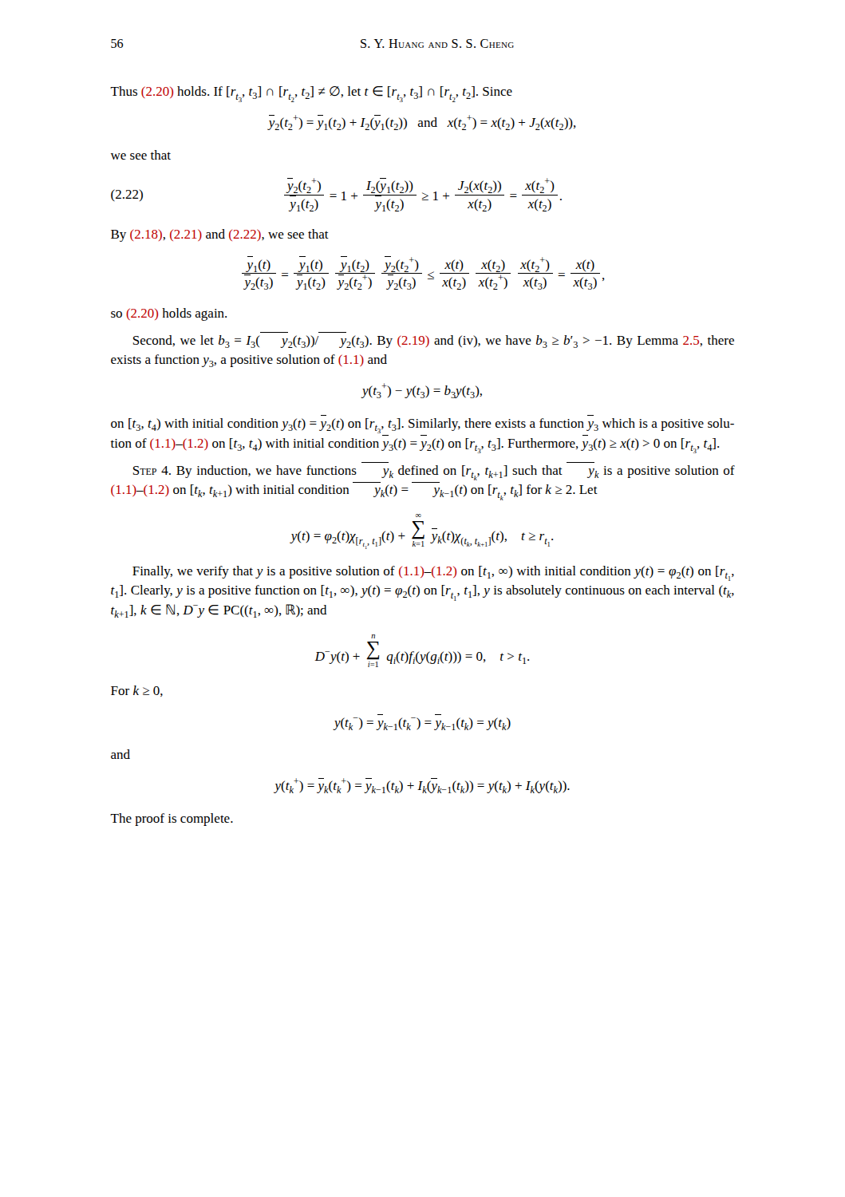56 S. Y. Huang and S. S. Cheng
Thus (2.20) holds. If [rt3, t3] ∩ [rt2, t2] ≠ ∅, let t ∈ [rt3, t3] ∩ [rt2, t2]. Since
y2(t2+) = y1(t2) + I2(y1(t2)) and x(t2+) = x(t2) + J2(x(t2)),
we see that
(2.22) y2(t2+) y1(t2) = 1 + I2(y1(t2)) y1(t2) ≥ 1 + J2(x(t2)) x(t2) = x(t2+) x(t2).
By (2.18), (2.21) and (2.22), we see that
y1(t) y2(t3) = y1(t) y1(t2) y1(t2) y2(t2+) y2(t2+) y2(t3) ≤ x(t) x(t2) x(t2) x(t2+) x(t2+) x(t3) = x(t) x(t3),
so (2.20) holds again.
Second, we let b3 = I3(y2(t3))/y2(t3). By (2.19) and (iv), we have b3 ≥ b′3 > −1. By Lemma 2.5, there exists a function y3, a positive solution of (1.1) and
y(t3+) − y(t3) = b3y(t3),
on [t3, t4) with initial condition y3(t) = y2(t) on [rt3, t3]. Similarly, there exists a function y3 which is a positive solution of (1.1)–(1.2) on [t3, t4) with initial condition y3(t) = y2(t) on [rt3, t3]. Furthermore, y3(t) ≥ x(t) > 0 on [rt3, t4].
Step 4. By induction, we have functions yk defined on [rtk, tk+1] such that yk is a positive solution of (1.1)–(1.2) on [tk, tk+1) with initial condition yk(t) = yk−1(t) on [rtk, tk] for k ≥ 2. Let
y(t) = φ2(t)χ[rt1, t1](t) + ∞∑k=1 yk(t)χ(tk, tk+1](t), t ≥ rt1.
Finally, we verify that y is a positive solution of (1.1)–(1.2) on [t1, ∞) with initial condition y(t) = φ2(t) on [rt1, t1]. Clearly, y is a positive function on [t1, ∞), y(t) = φ2(t) on [rt1, t1], y is absolutely continuous on each interval (tk, tk+1], k ∈ ℕ, D−y ∈ PC((t1, ∞), ℝ); and
D−y(t) + n∑i=1 qi(t)fi(y(gi(t))) = 0, t > t1.
For k ≥ 0,
y(tk−) = yk−1(tk−) = yk−1(tk) = y(tk)
and
y(tk+) = yk(tk+) = yk−1(tk) + Ik(yk−1(tk)) = y(tk) + Ik(y(tk)).
The proof is complete.